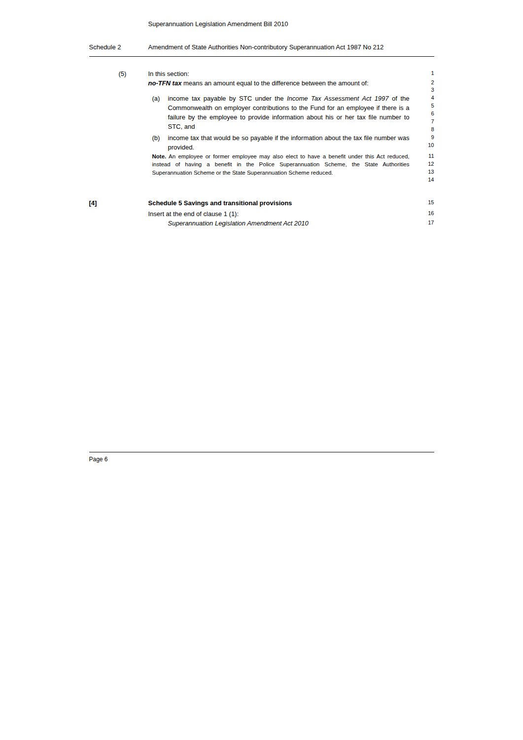Superannuation Legislation Amendment Bill 2010
Schedule 2
Amendment of State Authorities Non-contributory Superannuation Act 1987 No 212
(5)
In this section:
1
no-TFN tax means an amount equal to the difference between the amount of:
2
3
(a)
income tax payable by STC under the Income Tax Assessment Act 1997 of the Commonwealth on employer contributions to the Fund for an employee if there is a failure by the employee to provide information about his or her tax file number to STC, and
4
5
6
7
8
(b)
income tax that would be so payable if the information about the tax file number was provided.
9
10
Note. An employee or former employee may also elect to have a benefit under this Act reduced, instead of having a benefit in the Police Superannuation Scheme, the State Authorities Superannuation Scheme or the State Superannuation Scheme reduced.
11
12
13
14
[4]
Schedule 5 Savings and transitional provisions
15
Insert at the end of clause 1 (1):
16
Superannuation Legislation Amendment Act 2010
17
Page 6